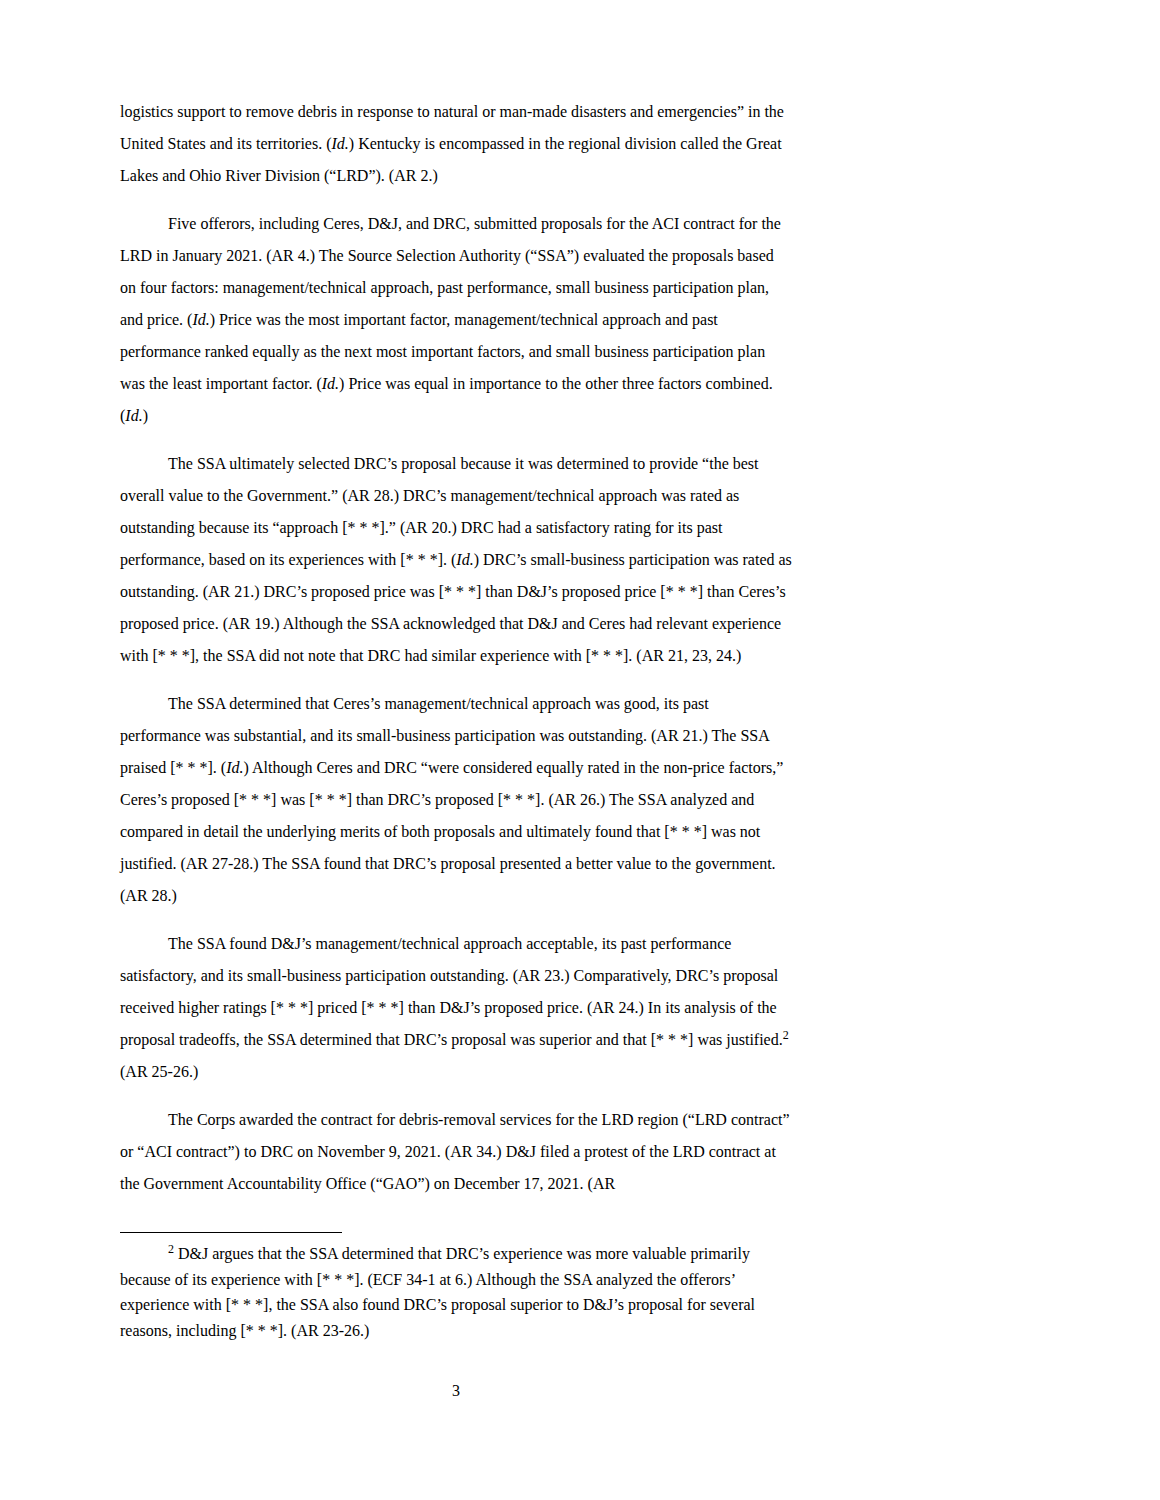logistics support to remove debris in response to natural or man-made disasters and emergencies” in the United States and its territories. (Id.) Kentucky is encompassed in the regional division called the Great Lakes and Ohio River Division (“LRD”). (AR 2.)
Five offerors, including Ceres, D&J, and DRC, submitted proposals for the ACI contract for the LRD in January 2021. (AR 4.) The Source Selection Authority (“SSA”) evaluated the proposals based on four factors: management/technical approach, past performance, small business participation plan, and price. (Id.) Price was the most important factor, management/technical approach and past performance ranked equally as the next most important factors, and small business participation plan was the least important factor. (Id.) Price was equal in importance to the other three factors combined. (Id.)
The SSA ultimately selected DRC’s proposal because it was determined to provide “the best overall value to the Government.” (AR 28.) DRC’s management/technical approach was rated as outstanding because its “approach [* * *].” (AR 20.) DRC had a satisfactory rating for its past performance, based on its experiences with [* * *]. (Id.) DRC’s small-business participation was rated as outstanding. (AR 21.) DRC’s proposed price was [* * *] than D&J’s proposed price [* * *] than Ceres’s proposed price. (AR 19.) Although the SSA acknowledged that D&J and Ceres had relevant experience with [* * *], the SSA did not note that DRC had similar experience with [* * *]. (AR 21, 23, 24.)
The SSA determined that Ceres’s management/technical approach was good, its past performance was substantial, and its small-business participation was outstanding. (AR 21.) The SSA praised [* * *]. (Id.) Although Ceres and DRC “were considered equally rated in the non-price factors,” Ceres’s proposed [* * *] was [* * *] than DRC’s proposed [* * *]. (AR 26.) The SSA analyzed and compared in detail the underlying merits of both proposals and ultimately found that [* * *] was not justified. (AR 27-28.) The SSA found that DRC’s proposal presented a better value to the government. (AR 28.)
The SSA found D&J’s management/technical approach acceptable, its past performance satisfactory, and its small-business participation outstanding. (AR 23.) Comparatively, DRC’s proposal received higher ratings [* * *] priced [* * *] than D&J’s proposed price. (AR 24.) In its analysis of the proposal tradeoffs, the SSA determined that DRC’s proposal was superior and that [* * *] was justified.2 (AR 25-26.)
The Corps awarded the contract for debris-removal services for the LRD region (“LRD contract” or “ACI contract”) to DRC on November 9, 2021. (AR 34.) D&J filed a protest of the LRD contract at the Government Accountability Office (“GAO”) on December 17, 2021. (AR
2 D&J argues that the SSA determined that DRC’s experience was more valuable primarily because of its experience with [* * *]. (ECF 34-1 at 6.) Although the SSA analyzed the offerors’ experience with [* * *], the SSA also found DRC’s proposal superior to D&J’s proposal for several reasons, including [* * *]. (AR 23-26.)
3